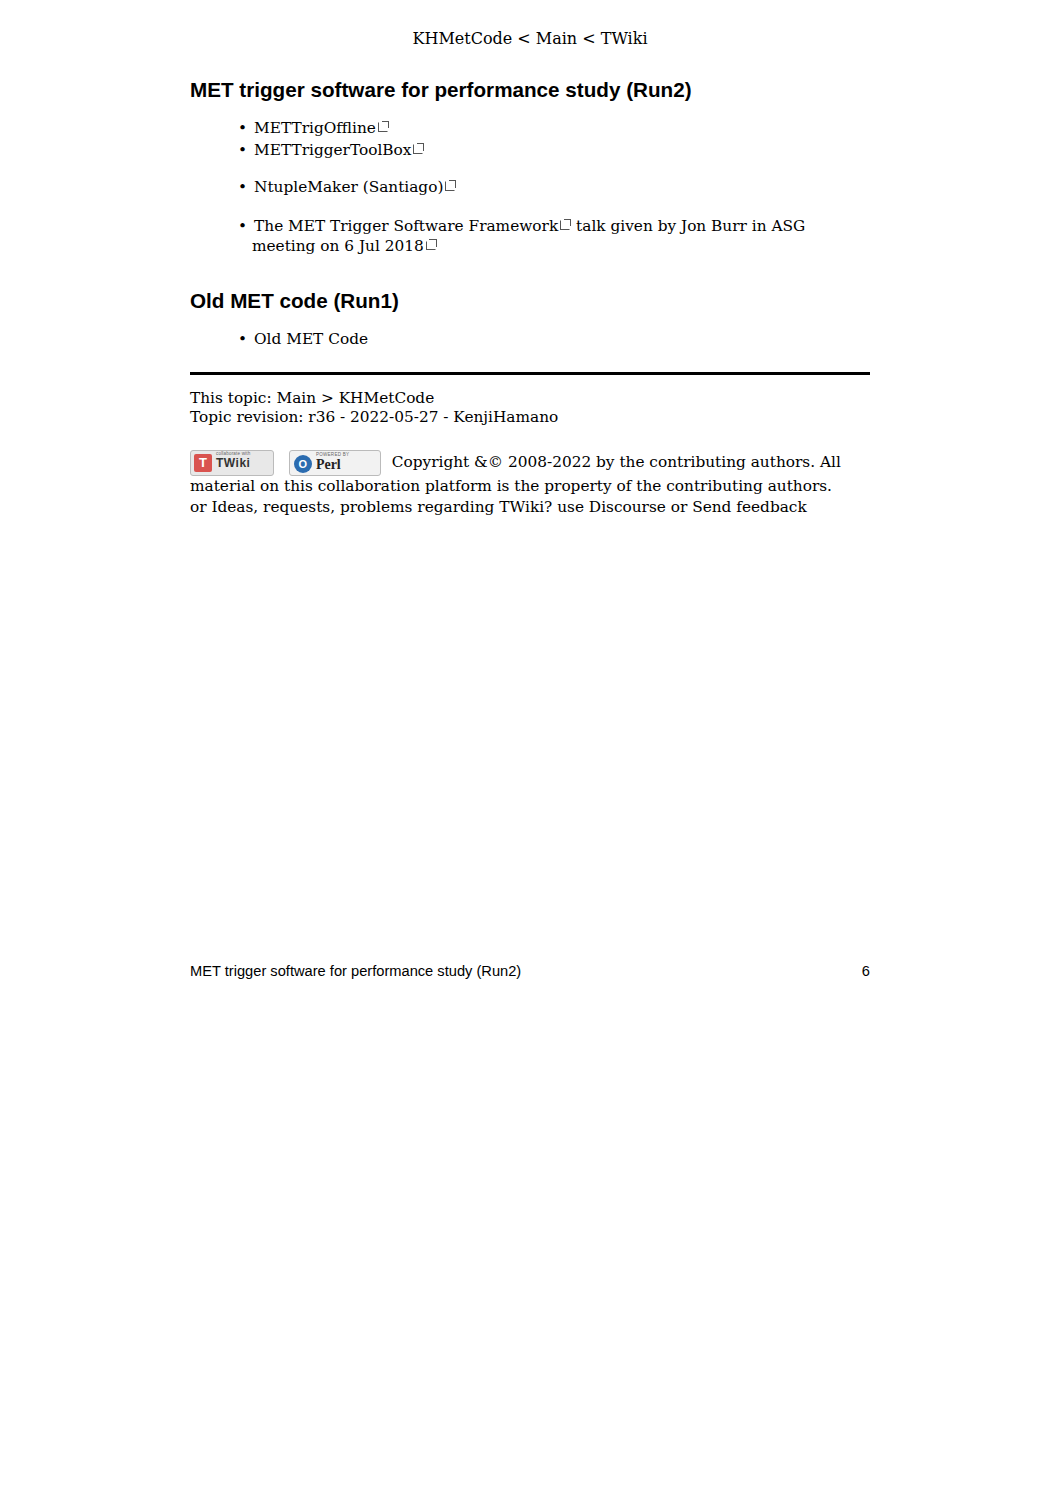KHMetCode < Main < TWiki
MET trigger software for performance study (Run2)
METTrigOffline
METTriggerToolBox
NtupleMaker (Santiago)
The MET Trigger Software Framework talk given by Jon Burr in ASG meeting on 6 Jul 2018
Old MET code (Run1)
Old MET Code
This topic: Main > KHMetCode
Topic revision: r36 - 2022-05-27 - KenjiHamano
collaborate with T TWiki POWERED BY O Perl Copyright &© 2008-2022 by the contributing authors. All material on this collaboration platform is the property of the contributing authors.
or Ideas, requests, problems regarding TWiki? use Discourse or Send feedback
MET trigger software for performance study (Run2) 6